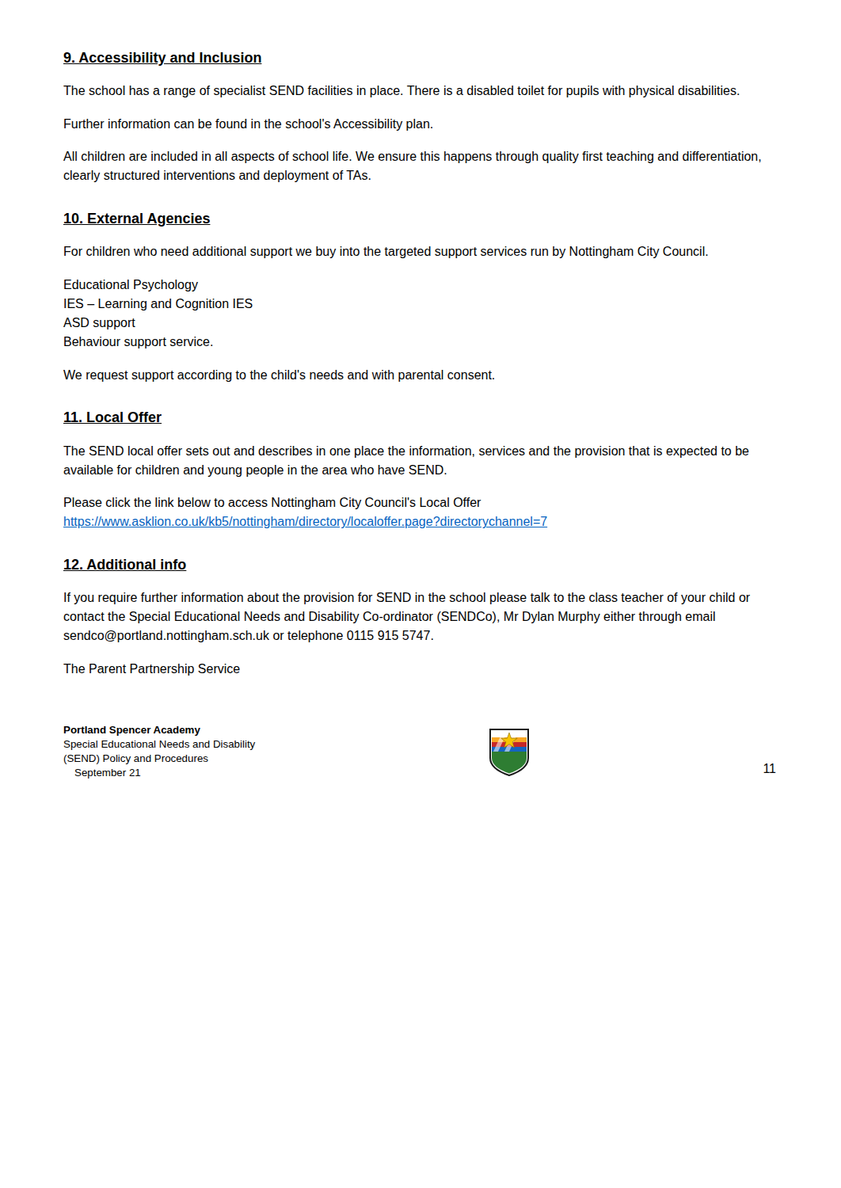9. Accessibility and Inclusion
The school has a range of specialist SEND facilities in place. There is a disabled toilet for pupils with physical disabilities.
Further information can be found in the school's Accessibility plan.
All children are included in all aspects of school life. We ensure this happens through quality first teaching and differentiation, clearly structured interventions and deployment of TAs.
10. External Agencies
For children who need additional support we buy into the targeted support services run by Nottingham City Council.
Educational Psychology
IES – Learning and Cognition IES
ASD support
Behaviour support service.
We request support according to the child's needs and with parental consent.
11. Local Offer
The SEND local offer sets out and describes in one place the information, services and the provision that is expected to be available for children and young people in the area who have SEND.
Please click the link below to access Nottingham City Council's Local Offer
https://www.asklion.co.uk/kb5/nottingham/directory/localoffer.page?directorychannel=7
12. Additional info
If you require further information about the provision for SEND in the school please talk to the class teacher of your child or contact the Special Educational Needs and Disability Co-ordinator (SENDCo), Mr Dylan Murphy either through email sendco@portland.nottingham.sch.uk or telephone 0115 915 5747.
The Parent Partnership Service
Portland Spencer Academy
Special Educational Needs and Disability
(SEND) Policy and Procedures
September 21
11